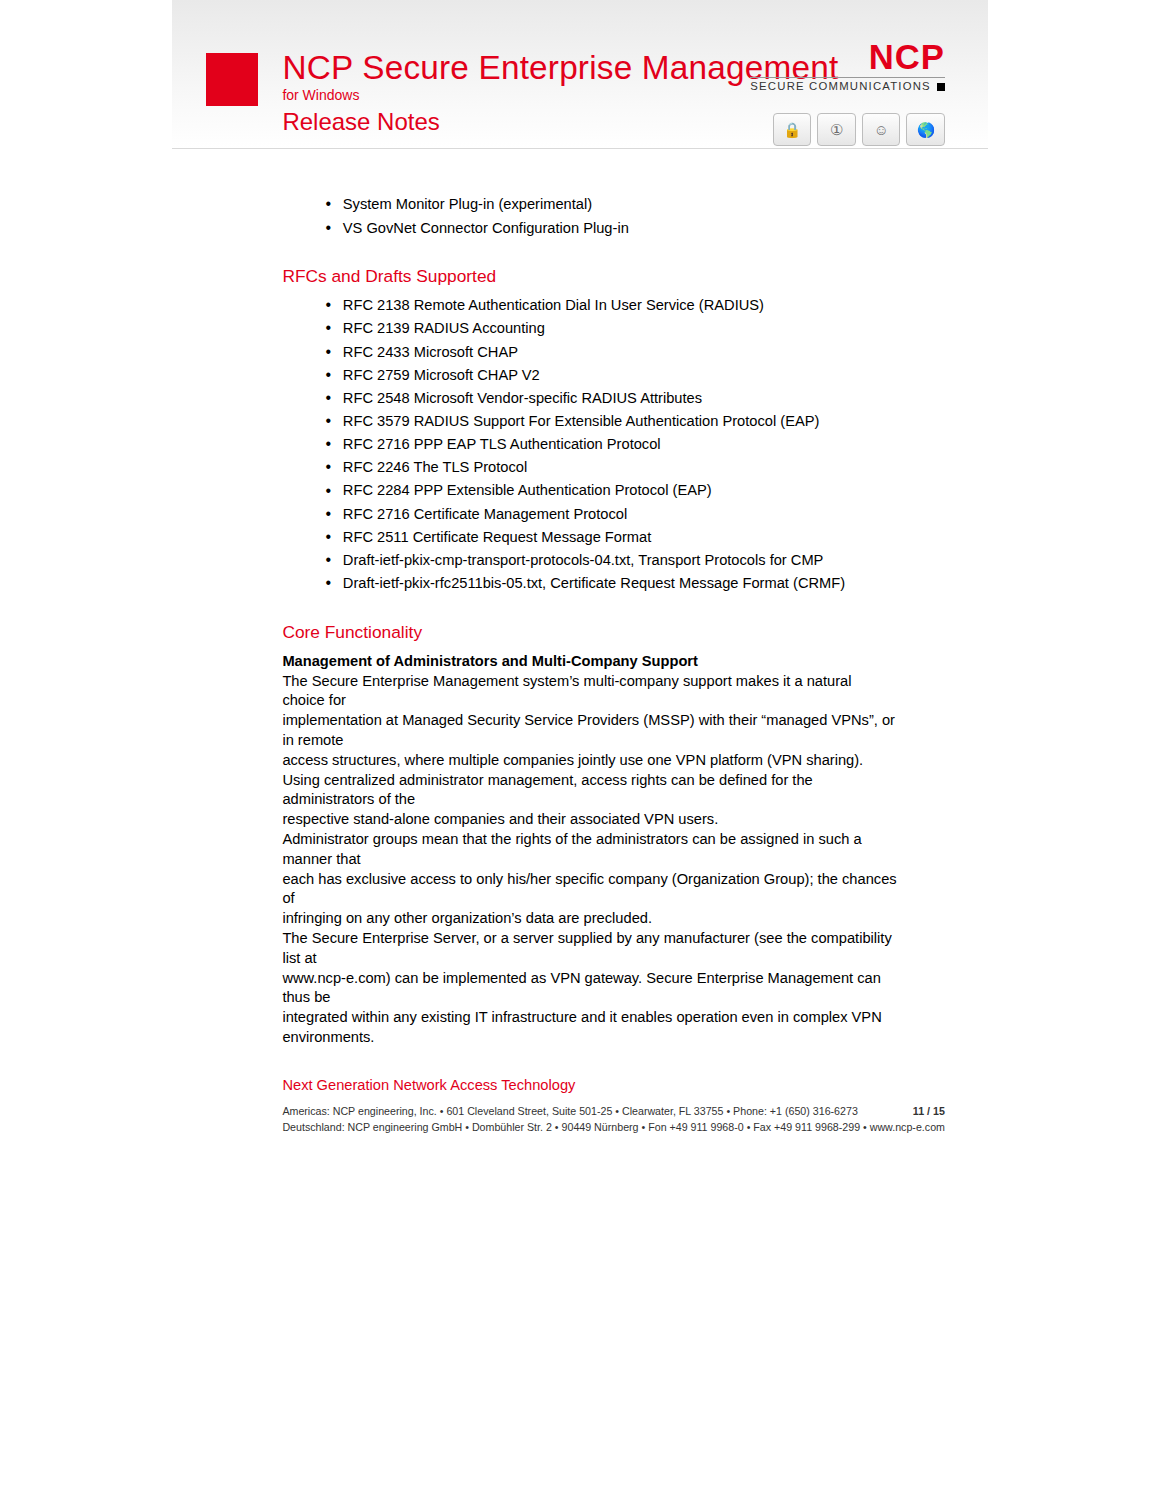NCP Secure Enterprise Management
for Windows
Release Notes
NCP
SECURE COMMUNICATIONS
🔒
①
☺
🌎
System Monitor Plug-in (experimental)
VS GovNet Connector Configuration Plug-in
RFCs and Drafts Supported
RFC 2138 Remote Authentication Dial In User Service (RADIUS)
RFC 2139 RADIUS Accounting
RFC 2433 Microsoft CHAP
RFC 2759 Microsoft CHAP V2
RFC 2548 Microsoft Vendor-specific RADIUS Attributes
RFC 3579 RADIUS Support For Extensible Authentication Protocol (EAP)
RFC 2716 PPP EAP TLS Authentication Protocol
RFC 2246 The TLS Protocol
RFC 2284 PPP Extensible Authentication Protocol (EAP)
RFC 2716 Certificate Management Protocol
RFC 2511 Certificate Request Message Format
Draft-ietf-pkix-cmp-transport-protocols-04.txt, Transport Protocols for CMP
Draft-ietf-pkix-rfc2511bis-05.txt, Certificate Request Message Format (CRMF)
Core Functionality
Management of Administrators and Multi-Company Support
The Secure Enterprise Management system’s multi-company support makes it a natural choice for
implementation at Managed Security Service Providers (MSSP) with their “managed VPNs”, or in remote
access structures, where multiple companies jointly use one VPN platform (VPN sharing).
Using centralized administrator management, access rights can be defined for the administrators of the
respective stand-alone companies and their associated VPN users.
Administrator groups mean that the rights of the administrators can be assigned in such a manner that
each has exclusive access to only his/her specific company (Organization Group); the chances of
infringing on any other organization’s data are precluded.
The Secure Enterprise Server, or a server supplied by any manufacturer (see the compatibility list at
www.ncp-e.com) can be implemented as VPN gateway. Secure Enterprise Management can thus be
integrated within any existing IT infrastructure and it enables operation even in complex VPN
environments.
Next Generation Network Access Technology
Americas: NCP engineering, Inc. • 601 Cleveland Street, Suite 501-25 • Clearwater, FL 33755 • Phone: +1 (650) 316-6273 11 / 15
Deutschland: NCP engineering GmbH • Dombühler Str. 2 • 90449 Nürnberg • Fon +49 911 9968-0 • Fax +49 911 9968-299 • www.ncp-e.com